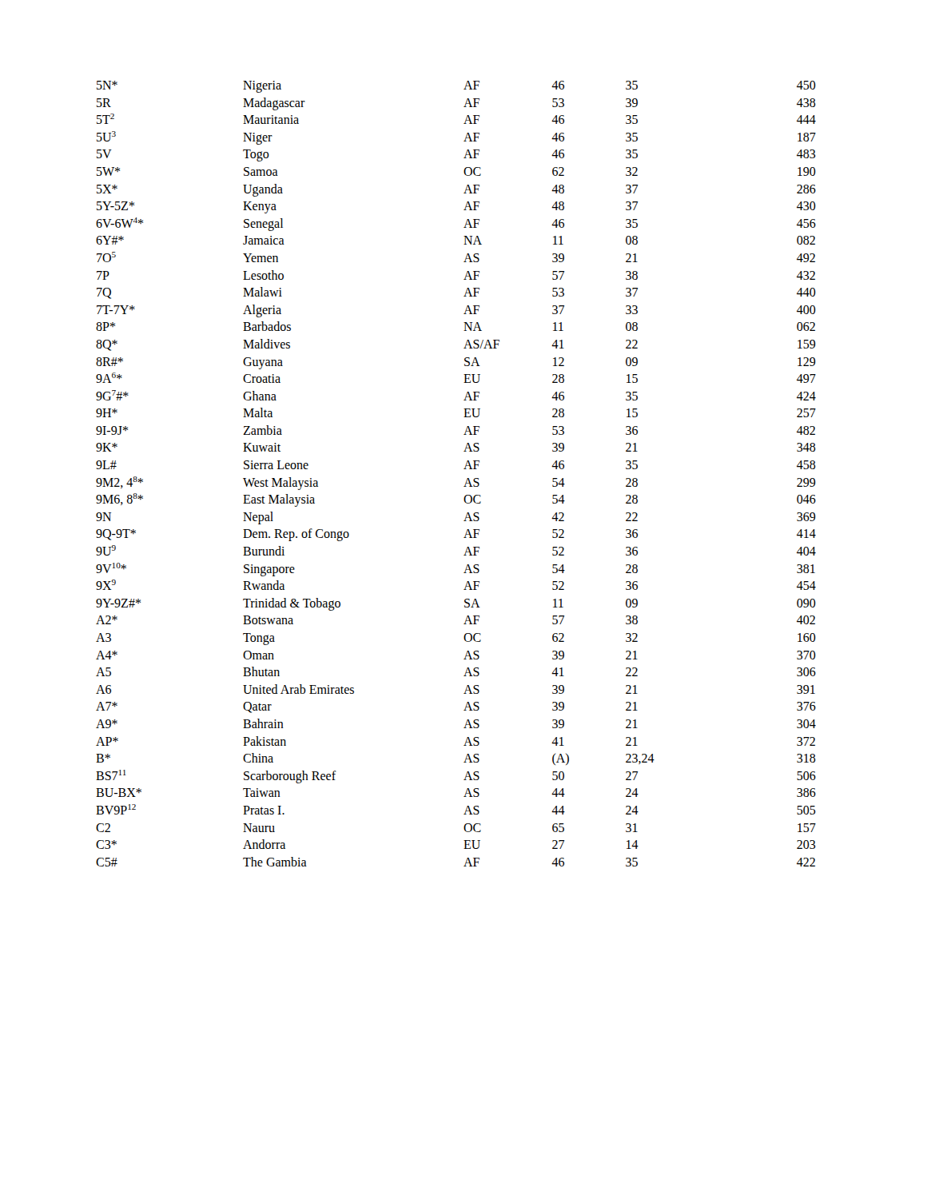| 5N* | Nigeria | AF | 46 | 35 | 450 |
| 5R | Madagascar | AF | 53 | 39 | 438 |
| 5T 2 | Mauritania | AF | 46 | 35 | 444 |
| 5U 3 | Niger | AF | 46 | 35 | 187 |
| 5V | Togo | AF | 46 | 35 | 483 |
| 5W* | Samoa | OC | 62 | 32 | 190 |
| 5X* | Uganda | AF | 48 | 37 | 286 |
| 5Y-5Z* | Kenya | AF | 48 | 37 | 430 |
| 6V-6W 4 * | Senegal | AF | 46 | 35 | 456 |
| 6Y#* | Jamaica | NA | 11 | 08 | 082 |
| 7O 5 | Yemen | AS | 39 | 21 | 492 |
| 7P | Lesotho | AF | 57 | 38 | 432 |
| 7Q | Malawi | AF | 53 | 37 | 440 |
| 7T-7Y* | Algeria | AF | 37 | 33 | 400 |
| 8P* | Barbados | NA | 11 | 08 | 062 |
| 8Q* | Maldives | AS/AF | 41 | 22 | 159 |
| 8R#* | Guyana | SA | 12 | 09 | 129 |
| 9A 6 * | Croatia | EU | 28 | 15 | 497 |
| 9G 7 #* | Ghana | AF | 46 | 35 | 424 |
| 9H* | Malta | EU | 28 | 15 | 257 |
| 9I-9J* | Zambia | AF | 53 | 36 | 482 |
| 9K* | Kuwait | AS | 39 | 21 | 348 |
| 9L# | Sierra Leone | AF | 46 | 35 | 458 |
| 9M2, 4 8 * | West Malaysia | AS | 54 | 28 | 299 |
| 9M6, 8 8 * | East Malaysia | OC | 54 | 28 | 046 |
| 9N | Nepal | AS | 42 | 22 | 369 |
| 9Q-9T* | Dem. Rep. of Congo | AF | 52 | 36 | 414 |
| 9U 9 | Burundi | AF | 52 | 36 | 404 |
| 9V 10 * | Singapore | AS | 54 | 28 | 381 |
| 9X 9 | Rwanda | AF | 52 | 36 | 454 |
| 9Y-9Z#* | Trinidad & Tobago | SA | 11 | 09 | 090 |
| A2* | Botswana | AF | 57 | 38 | 402 |
| A3 | Tonga | OC | 62 | 32 | 160 |
| A4* | Oman | AS | 39 | 21 | 370 |
| A5 | Bhutan | AS | 41 | 22 | 306 |
| A6 | United Arab Emirates | AS | 39 | 21 | 391 |
| A7* | Qatar | AS | 39 | 21 | 376 |
| A9* | Bahrain | AS | 39 | 21 | 304 |
| AP* | Pakistan | AS | 41 | 21 | 372 |
| B* | China | AS | (A) | 23,24 | 318 |
| BS7 11 | Scarborough Reef | AS | 50 | 27 | 506 |
| BU-BX* | Taiwan | AS | 44 | 24 | 386 |
| BV9P 12 | Pratas I. | AS | 44 | 24 | 505 |
| C2 | Nauru | OC | 65 | 31 | 157 |
| C3* | Andorra | EU | 27 | 14 | 203 |
| C5# | The Gambia | AF | 46 | 35 | 422 |